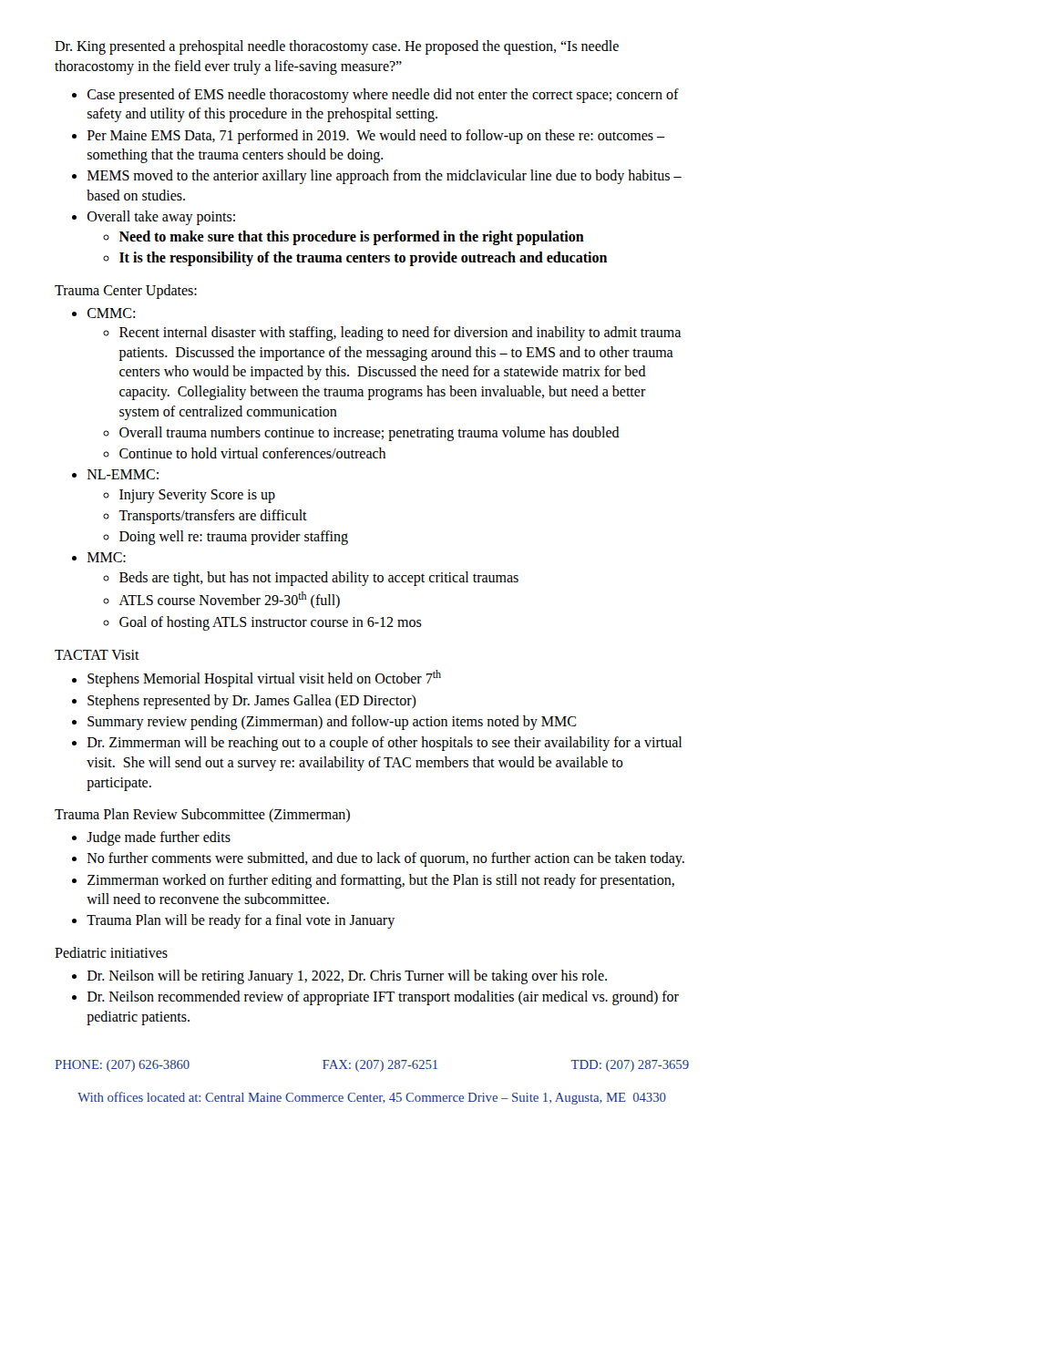Dr. King presented a prehospital needle thoracostomy case. He proposed the question, “Is needle thoracostomy in the field ever truly a life-saving measure?”
Case presented of EMS needle thoracostomy where needle did not enter the correct space; concern of safety and utility of this procedure in the prehospital setting.
Per Maine EMS Data, 71 performed in 2019. We would need to follow-up on these re: outcomes – something that the trauma centers should be doing.
MEMS moved to the anterior axillary line approach from the midclavicular line due to body habitus – based on studies.
Overall take away points:
Need to make sure that this procedure is performed in the right population
It is the responsibility of the trauma centers to provide outreach and education
Trauma Center Updates:
CMMC:
Recent internal disaster with staffing, leading to need for diversion and inability to admit trauma patients. Discussed the importance of the messaging around this – to EMS and to other trauma centers who would be impacted by this. Discussed the need for a statewide matrix for bed capacity. Collegiality between the trauma programs has been invaluable, but need a better system of centralized communication
Overall trauma numbers continue to increase; penetrating trauma volume has doubled
Continue to hold virtual conferences/outreach
NL-EMMC:
Injury Severity Score is up
Transports/transfers are difficult
Doing well re: trauma provider staffing
MMC:
Beds are tight, but has not impacted ability to accept critical traumas
ATLS course November 29-30th (full)
Goal of hosting ATLS instructor course in 6-12 mos
TACTAT Visit
Stephens Memorial Hospital virtual visit held on October 7th
Stephens represented by Dr. James Gallea (ED Director)
Summary review pending (Zimmerman) and follow-up action items noted by MMC
Dr. Zimmerman will be reaching out to a couple of other hospitals to see their availability for a virtual visit. She will send out a survey re: availability of TAC members that would be available to participate.
Trauma Plan Review Subcommittee (Zimmerman)
Judge made further edits
No further comments were submitted, and due to lack of quorum, no further action can be taken today.
Zimmerman worked on further editing and formatting, but the Plan is still not ready for presentation, will need to reconvene the subcommittee.
Trauma Plan will be ready for a final vote in January
Pediatric initiatives
Dr. Neilson will be retiring January 1, 2022, Dr. Chris Turner will be taking over his role.
Dr. Neilson recommended review of appropriate IFT transport modalities (air medical vs. ground) for pediatric patients.
PHONE: (207) 626-3860 FAX: (207) 287-6251 TDD: (207) 287-3659
With offices located at: Central Maine Commerce Center, 45 Commerce Drive – Suite 1, Augusta, ME 04330